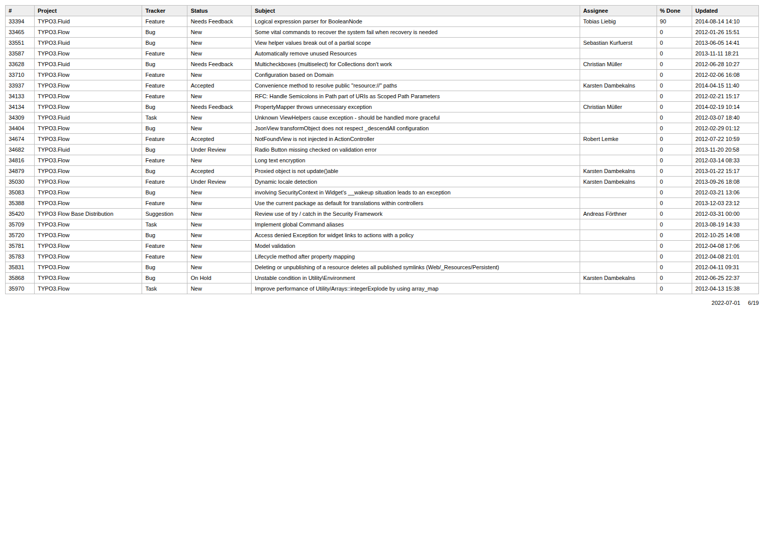| # | Project | Tracker | Status | Subject | Assignee | % Done | Updated |
| --- | --- | --- | --- | --- | --- | --- | --- |
| 33394 | TYPO3.Fluid | Feature | Needs Feedback | Logical expression parser for BooleanNode | Tobias Liebig | 90 | 2014-08-14 14:10 |
| 33465 | TYPO3.Flow | Bug | New | Some vital commands to recover the system fail when recovery is needed | | 0 | 2012-01-26 15:51 |
| 33551 | TYPO3.Fluid | Bug | New | View helper values break out of a partial scope | Sebastian Kurfuerst | 0 | 2013-06-05 14:41 |
| 33587 | TYPO3.Flow | Feature | New | Automatically remove unused Resources | | 0 | 2013-11-11 18:21 |
| 33628 | TYPO3.Fluid | Bug | Needs Feedback | Multicheckboxes (multiselect) for Collections don't work | Christian Müller | 0 | 2012-06-28 10:27 |
| 33710 | TYPO3.Flow | Feature | New | Configuration based on Domain | | 0 | 2012-02-06 16:08 |
| 33937 | TYPO3.Flow | Feature | Accepted | Convenience method to resolve public "resource://" paths | Karsten Dambekalns | 0 | 2014-04-15 11:40 |
| 34133 | TYPO3.Flow | Feature | New | RFC: Handle Semicolons in Path part of URIs as Scoped Path Parameters | | 0 | 2012-02-21 15:17 |
| 34134 | TYPO3.Flow | Bug | Needs Feedback | PropertyMapper throws unnecessary exception | Christian Müller | 0 | 2014-02-19 10:14 |
| 34309 | TYPO3.Fluid | Task | New | Unknown ViewHelpers cause exception - should be handled more graceful | | 0 | 2012-03-07 18:40 |
| 34404 | TYPO3.Flow | Bug | New | JsonView transformObject does not respect _descendAll configuration | | 0 | 2012-02-29 01:12 |
| 34674 | TYPO3.Flow | Feature | Accepted | NotFoundView is not injected in ActionController | Robert Lemke | 0 | 2012-07-22 10:59 |
| 34682 | TYPO3.Fluid | Bug | Under Review | Radio Button missing checked on validation error | | 0 | 2013-11-20 20:58 |
| 34816 | TYPO3.Flow | Feature | New | Long text encryption | | 0 | 2012-03-14 08:33 |
| 34879 | TYPO3.Flow | Bug | Accepted | Proxied object is not update()able | Karsten Dambekalns | 0 | 2013-01-22 15:17 |
| 35030 | TYPO3.Flow | Feature | Under Review | Dynamic locale detection | Karsten Dambekalns | 0 | 2013-09-26 18:08 |
| 35083 | TYPO3.Flow | Bug | New | involving SecurityContext in Widget's __wakeup situation leads to an exception | | 0 | 2012-03-21 13:06 |
| 35388 | TYPO3.Flow | Feature | New | Use the current package as default for translations within controllers | | 0 | 2013-12-03 23:12 |
| 35420 | TYPO3 Flow Base Distribution | Suggestion | New | Review use of try / catch in the Security Framework | Andreas Förthner | 0 | 2012-03-31 00:00 |
| 35709 | TYPO3.Flow | Task | New | Implement global Command aliases | | 0 | 2013-08-19 14:33 |
| 35720 | TYPO3.Flow | Bug | New | Access denied Exception for widget links to actions with a policy | | 0 | 2012-10-25 14:08 |
| 35781 | TYPO3.Flow | Feature | New | Model validation | | 0 | 2012-04-08 17:06 |
| 35783 | TYPO3.Flow | Feature | New | Lifecycle method after property mapping | | 0 | 2012-04-08 21:01 |
| 35831 | TYPO3.Flow | Bug | New | Deleting or unpublishing of a resource deletes all published symlinks (Web/_Resources/Persistent) | | 0 | 2012-04-11 09:31 |
| 35868 | TYPO3.Flow | Bug | On Hold | Unstable condition in Utility\Environment | Karsten Dambekalns | 0 | 2012-06-25 22:37 |
| 35970 | TYPO3.Flow | Task | New | Improve performance of Utility/Arrays::integerExplode by using array_map | | 0 | 2012-04-13 15:38 |
2022-07-01 6/19